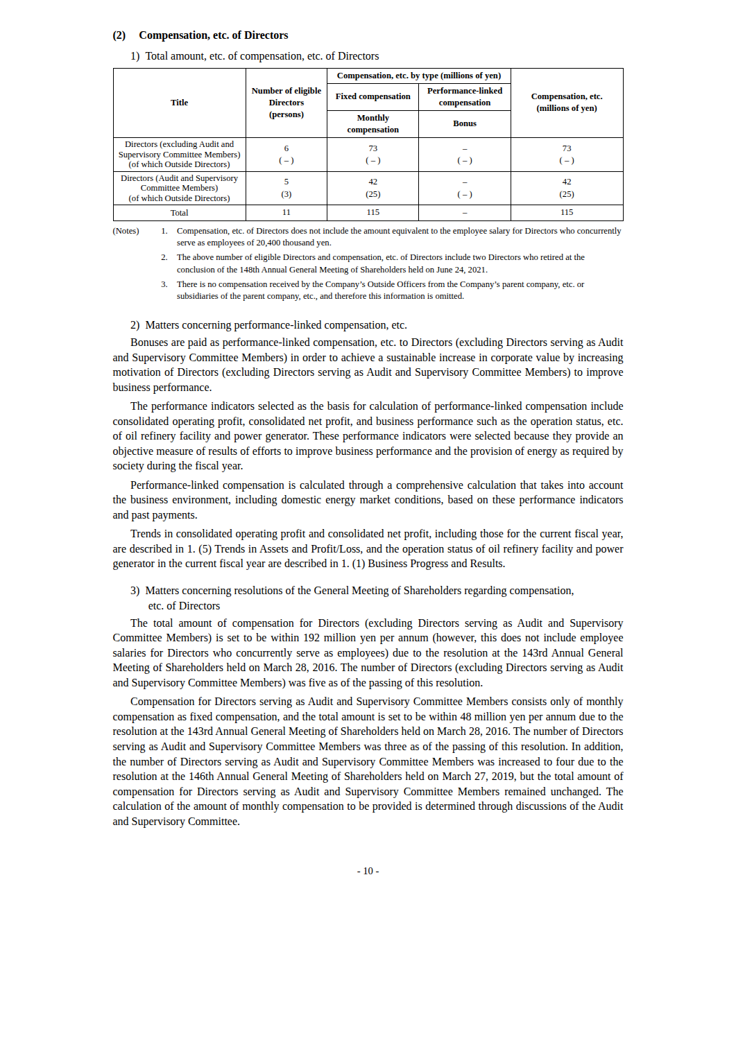(2) Compensation, etc. of Directors
1) Total amount, etc. of compensation, etc. of Directors
| Title | Number of eligible Directors (persons) | Compensation, etc. by type (millions of yen) | Compensation, etc. (millions of yen) |
| --- | --- | --- | --- |
| Fixed compensation | Performance-linked compensation |
| Monthly compensation | Bonus |
| Directors (excluding Audit and Supervisory Committee Members) (of which Outside Directors) | 6 ( – ) | 73 ( – ) | – ( – ) | 73 ( – ) |
| Directors (Audit and Supervisory Committee Members) (of which Outside Directors) | 5 (3) | 42 (25) | – ( – ) | 42 (25) |
| Total | 11 | 115 | – | 115 |
| (Notes) | 1. | Compensation, etc. of Directors does not include the amount equivalent to the employee salary for Directors who concurrently serve as employees of 20,400 thousand yen. |
| | 2. | The above number of eligible Directors and compensation, etc. of Directors include two Directors who retired at the conclusion of the 148th Annual General Meeting of Shareholders held on June 24, 2021. |
| | 3. | There is no compensation received by the Company’s Outside Officers from the Company’s parent company, etc. or subsidiaries of the parent company, etc., and therefore this information is omitted. |
2) Matters concerning performance-linked compensation, etc.
Bonuses are paid as performance-linked compensation, etc. to Directors (excluding Directors serving as Audit and Supervisory Committee Members) in order to achieve a sustainable increase in corporate value by increasing motivation of Directors (excluding Directors serving as Audit and Supervisory Committee Members) to improve business performance.
The performance indicators selected as the basis for calculation of performance-linked compensation include consolidated operating profit, consolidated net profit, and business performance such as the operation status, etc. of oil refinery facility and power generator. These performance indicators were selected because they provide an objective measure of results of efforts to improve business performance and the provision of energy as required by society during the fiscal year.
Performance-linked compensation is calculated through a comprehensive calculation that takes into account the business environment, including domestic energy market conditions, based on these performance indicators and past payments.
Trends in consolidated operating profit and consolidated net profit, including those for the current fiscal year, are described in 1. (5) Trends in Assets and Profit/Loss, and the operation status of oil refinery facility and power generator in the current fiscal year are described in 1. (1) Business Progress and Results.
3) Matters concerning resolutions of the General Meeting of Shareholders regarding compensation,
etc. of Directors
The total amount of compensation for Directors (excluding Directors serving as Audit and Supervisory Committee Members) is set to be within 192 million yen per annum (however, this does not include employee salaries for Directors who concurrently serve as employees) due to the resolution at the 143rd Annual General Meeting of Shareholders held on March 28, 2016. The number of Directors (excluding Directors serving as Audit and Supervisory Committee Members) was five as of the passing of this resolution.
Compensation for Directors serving as Audit and Supervisory Committee Members consists only of monthly compensation as fixed compensation, and the total amount is set to be within 48 million yen per annum due to the resolution at the 143rd Annual General Meeting of Shareholders held on March 28, 2016. The number of Directors serving as Audit and Supervisory Committee Members was three as of the passing of this resolution. In addition, the number of Directors serving as Audit and Supervisory Committee Members was increased to four due to the resolution at the 146th Annual General Meeting of Shareholders held on March 27, 2019, but the total amount of compensation for Directors serving as Audit and Supervisory Committee Members remained unchanged. The calculation of the amount of monthly compensation to be provided is determined through discussions of the Audit and Supervisory Committee.
- 10 -